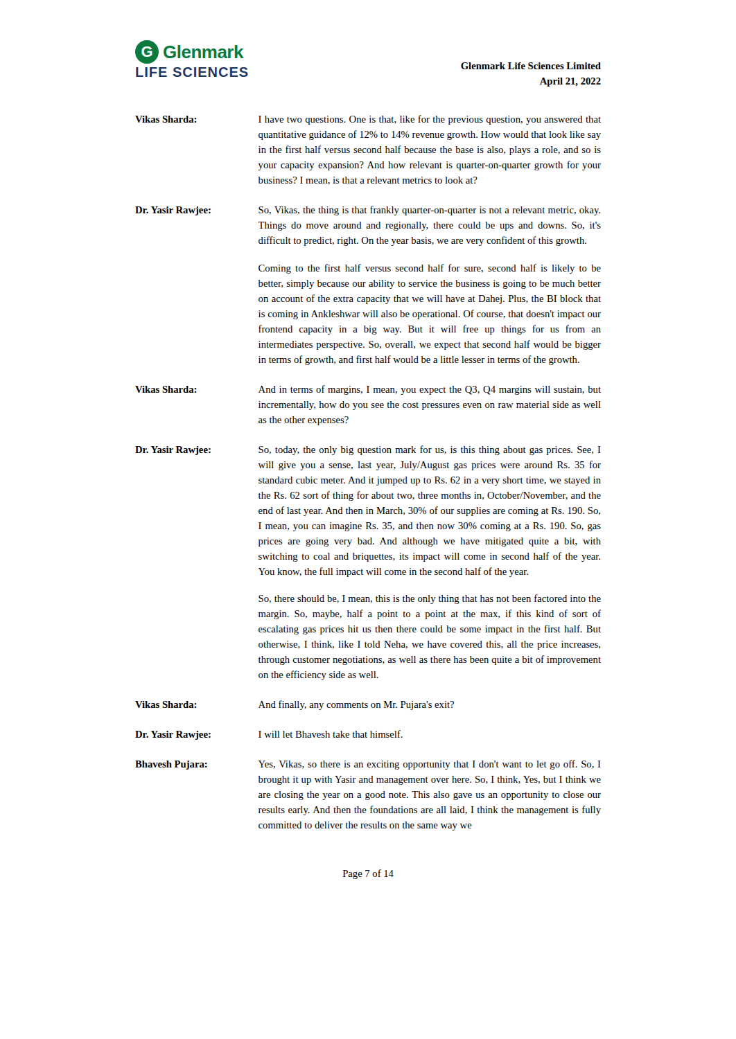G
Glenmark
LIFE SCIENCES
Glenmark Life Sciences Limited
April 21, 2022
Vikas Sharda:
I have two questions. One is that, like for the previous question, you answered that quantitative guidance of 12% to 14% revenue growth. How would that look like say in the first half versus second half because the base is also, plays a role, and so is your capacity expansion? And how relevant is quarter-on-quarter growth for your business? I mean, is that a relevant metrics to look at?
Dr. Yasir Rawjee:
So, Vikas, the thing is that frankly quarter-on-quarter is not a relevant metric, okay. Things do move around and regionally, there could be ups and downs. So, it's difficult to predict, right. On the year basis, we are very confident of this growth.
Coming to the first half versus second half for sure, second half is likely to be better, simply because our ability to service the business is going to be much better on account of the extra capacity that we will have at Dahej. Plus, the BI block that is coming in Ankleshwar will also be operational. Of course, that doesn't impact our frontend capacity in a big way. But it will free up things for us from an intermediates perspective. So, overall, we expect that second half would be bigger in terms of growth, and first half would be a little lesser in terms of the growth.
Vikas Sharda:
And in terms of margins, I mean, you expect the Q3, Q4 margins will sustain, but incrementally, how do you see the cost pressures even on raw material side as well as the other expenses?
Dr. Yasir Rawjee:
So, today, the only big question mark for us, is this thing about gas prices. See, I will give you a sense, last year, July/August gas prices were around Rs. 35 for standard cubic meter. And it jumped up to Rs. 62 in a very short time, we stayed in the Rs. 62 sort of thing for about two, three months in, October/November, and the end of last year. And then in March, 30% of our supplies are coming at Rs. 190. So, I mean, you can imagine Rs. 35, and then now 30% coming at a Rs. 190. So, gas prices are going very bad. And although we have mitigated quite a bit, with switching to coal and briquettes, its impact will come in second half of the year. You know, the full impact will come in the second half of the year.
So, there should be, I mean, this is the only thing that has not been factored into the margin. So, maybe, half a point to a point at the max, if this kind of sort of escalating gas prices hit us then there could be some impact in the first half. But otherwise, I think, like I told Neha, we have covered this, all the price increases, through customer negotiations, as well as there has been quite a bit of improvement on the efficiency side as well.
Vikas Sharda:
And finally, any comments on Mr. Pujara's exit?
Dr. Yasir Rawjee:
I will let Bhavesh take that himself.
Bhavesh Pujara:
Yes, Vikas, so there is an exciting opportunity that I don't want to let go off. So, I brought it up with Yasir and management over here. So, I think, Yes, but I think we are closing the year on a good note. This also gave us an opportunity to close our results early. And then the foundations are all laid, I think the management is fully committed to deliver the results on the same way we
Page 7 of 14